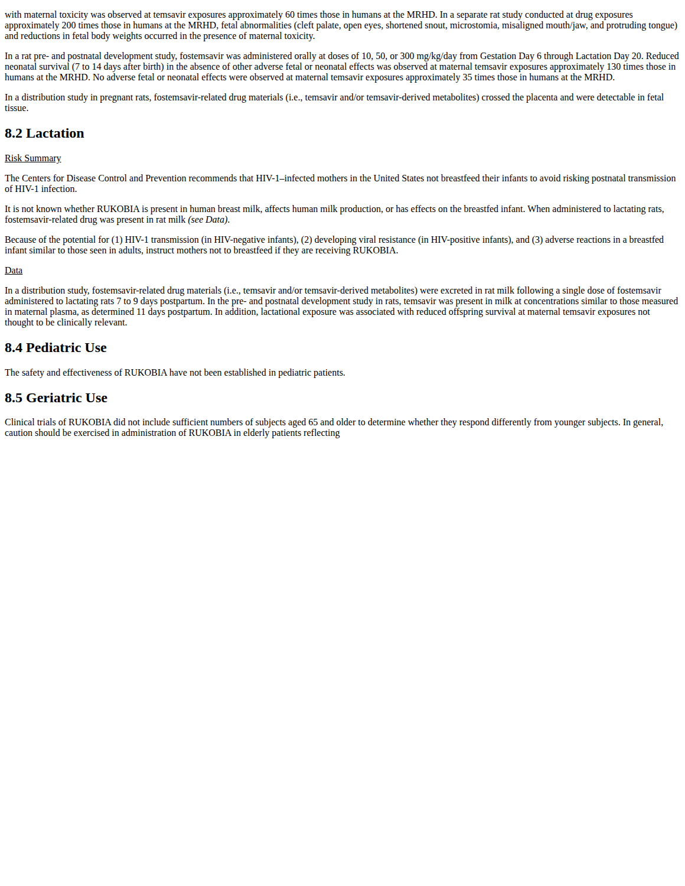with maternal toxicity was observed at temsavir exposures approximately 60 times those in humans at the MRHD. In a separate rat study conducted at drug exposures approximately 200 times those in humans at the MRHD, fetal abnormalities (cleft palate, open eyes, shortened snout, microstomia, misaligned mouth/jaw, and protruding tongue) and reductions in fetal body weights occurred in the presence of maternal toxicity.
In a rat pre- and postnatal development study, fostemsavir was administered orally at doses of 10, 50, or 300 mg/kg/day from Gestation Day 6 through Lactation Day 20. Reduced neonatal survival (7 to 14 days after birth) in the absence of other adverse fetal or neonatal effects was observed at maternal temsavir exposures approximately 130 times those in humans at the MRHD. No adverse fetal or neonatal effects were observed at maternal temsavir exposures approximately 35 times those in humans at the MRHD.
In a distribution study in pregnant rats, fostemsavir-related drug materials (i.e., temsavir and/or temsavir-derived metabolites) crossed the placenta and were detectable in fetal tissue.
8.2 Lactation
Risk Summary
The Centers for Disease Control and Prevention recommends that HIV-1–infected mothers in the United States not breastfeed their infants to avoid risking postnatal transmission of HIV-1 infection.
It is not known whether RUKOBIA is present in human breast milk, affects human milk production, or has effects on the breastfed infant. When administered to lactating rats, fostemsavir-related drug was present in rat milk (see Data).
Because of the potential for (1) HIV-1 transmission (in HIV-negative infants), (2) developing viral resistance (in HIV-positive infants), and (3) adverse reactions in a breastfed infant similar to those seen in adults, instruct mothers not to breastfeed if they are receiving RUKOBIA.
Data
In a distribution study, fostemsavir-related drug materials (i.e., temsavir and/or temsavir-derived metabolites) were excreted in rat milk following a single dose of fostemsavir administered to lactating rats 7 to 9 days postpartum. In the pre- and postnatal development study in rats, temsavir was present in milk at concentrations similar to those measured in maternal plasma, as determined 11 days postpartum. In addition, lactational exposure was associated with reduced offspring survival at maternal temsavir exposures not thought to be clinically relevant.
8.4 Pediatric Use
The safety and effectiveness of RUKOBIA have not been established in pediatric patients.
8.5 Geriatric Use
Clinical trials of RUKOBIA did not include sufficient numbers of subjects aged 65 and older to determine whether they respond differently from younger subjects. In general, caution should be exercised in administration of RUKOBIA in elderly patients reflecting